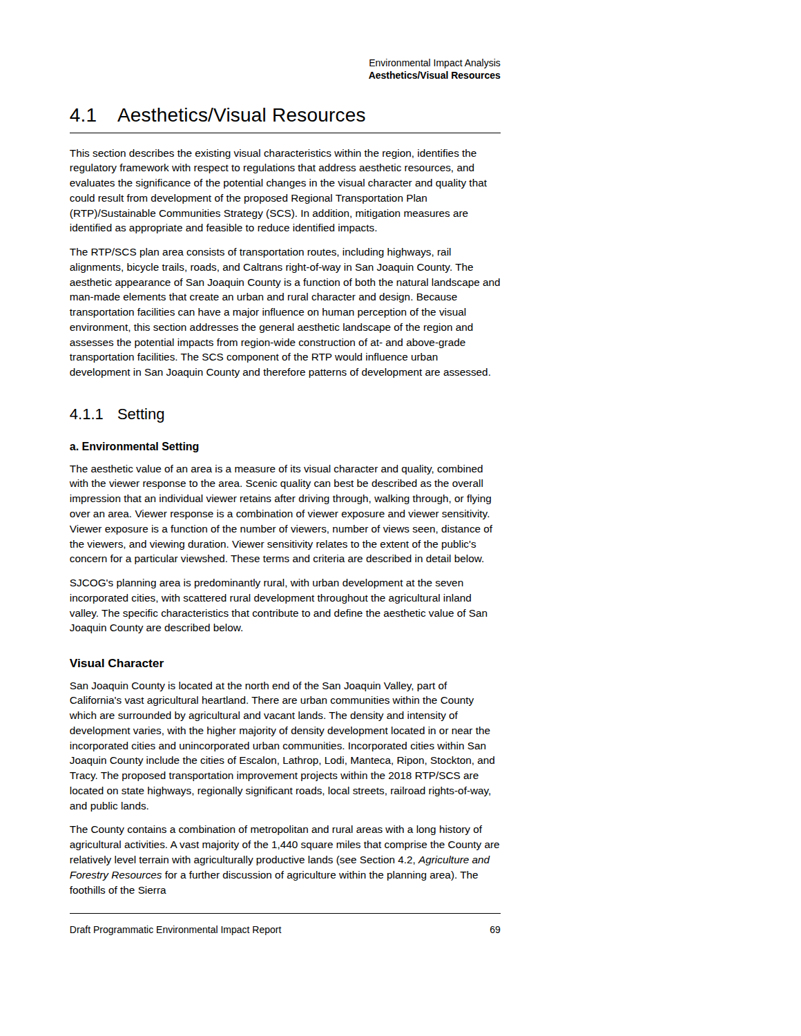Environmental Impact Analysis Aesthetics/Visual Resources
4.1 Aesthetics/Visual Resources
This section describes the existing visual characteristics within the region, identifies the regulatory framework with respect to regulations that address aesthetic resources, and evaluates the significance of the potential changes in the visual character and quality that could result from development of the proposed Regional Transportation Plan (RTP)/Sustainable Communities Strategy (SCS). In addition, mitigation measures are identified as appropriate and feasible to reduce identified impacts.
The RTP/SCS plan area consists of transportation routes, including highways, rail alignments, bicycle trails, roads, and Caltrans right-of-way in San Joaquin County. The aesthetic appearance of San Joaquin County is a function of both the natural landscape and man-made elements that create an urban and rural character and design. Because transportation facilities can have a major influence on human perception of the visual environment, this section addresses the general aesthetic landscape of the region and assesses the potential impacts from region-wide construction of at- and above-grade transportation facilities. The SCS component of the RTP would influence urban development in San Joaquin County and therefore patterns of development are assessed.
4.1.1 Setting
a. Environmental Setting
The aesthetic value of an area is a measure of its visual character and quality, combined with the viewer response to the area. Scenic quality can best be described as the overall impression that an individual viewer retains after driving through, walking through, or flying over an area. Viewer response is a combination of viewer exposure and viewer sensitivity. Viewer exposure is a function of the number of viewers, number of views seen, distance of the viewers, and viewing duration. Viewer sensitivity relates to the extent of the public's concern for a particular viewshed. These terms and criteria are described in detail below.
SJCOG's planning area is predominantly rural, with urban development at the seven incorporated cities, with scattered rural development throughout the agricultural inland valley. The specific characteristics that contribute to and define the aesthetic value of San Joaquin County are described below.
Visual Character
San Joaquin County is located at the north end of the San Joaquin Valley, part of California's vast agricultural heartland. There are urban communities within the County which are surrounded by agricultural and vacant lands. The density and intensity of development varies, with the higher majority of density development located in or near the incorporated cities and unincorporated urban communities. Incorporated cities within San Joaquin County include the cities of Escalon, Lathrop, Lodi, Manteca, Ripon, Stockton, and Tracy. The proposed transportation improvement projects within the 2018 RTP/SCS are located on state highways, regionally significant roads, local streets, railroad rights-of-way, and public lands.
The County contains a combination of metropolitan and rural areas with a long history of agricultural activities. A vast majority of the 1,440 square miles that comprise the County are relatively level terrain with agriculturally productive lands (see Section 4.2, Agriculture and Forestry Resources for a further discussion of agriculture within the planning area). The foothills of the Sierra
Draft Programmatic Environmental Impact Report
69